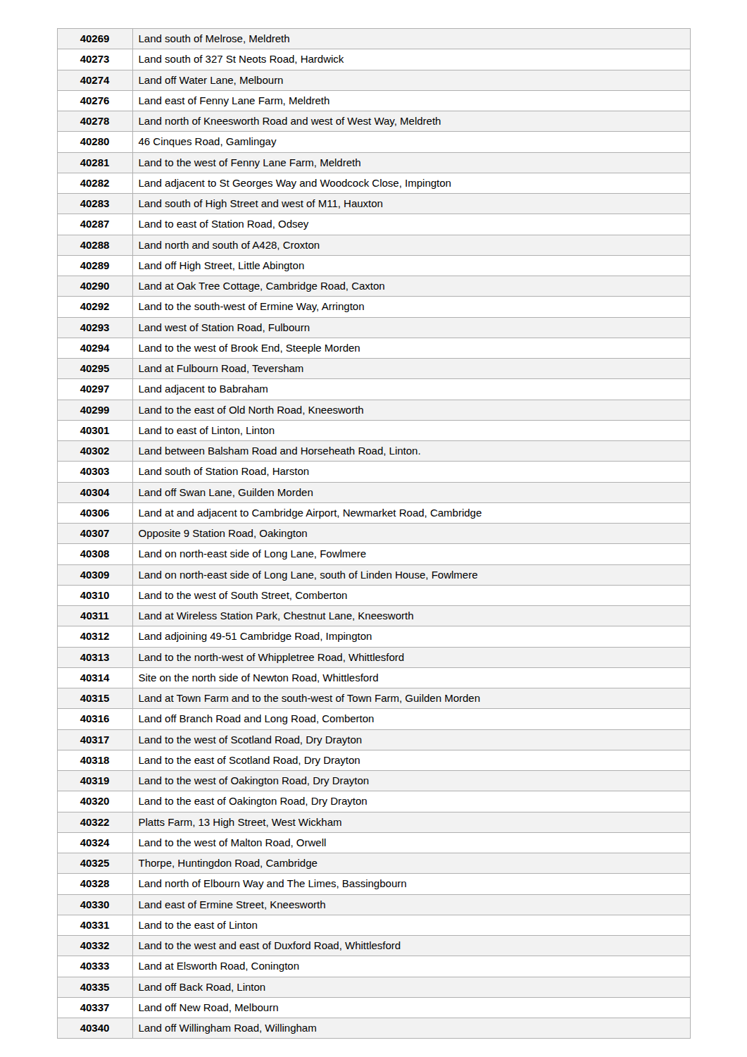| 40269 | Land south of Melrose, Meldreth |
| 40273 | Land south of 327 St Neots Road, Hardwick |
| 40274 | Land off Water Lane, Melbourn |
| 40276 | Land east of Fenny Lane Farm, Meldreth |
| 40278 | Land north of Kneesworth Road and west of West Way, Meldreth |
| 40280 | 46 Cinques Road, Gamlingay |
| 40281 | Land to the west of Fenny Lane Farm, Meldreth |
| 40282 | Land adjacent to St Georges Way and Woodcock Close, Impington |
| 40283 | Land south of High Street and west of M11, Hauxton |
| 40287 | Land to east of Station Road, Odsey |
| 40288 | Land north and south of A428, Croxton |
| 40289 | Land off High Street, Little Abington |
| 40290 | Land at Oak Tree Cottage, Cambridge Road, Caxton |
| 40292 | Land to the south-west of Ermine Way, Arrington |
| 40293 | Land west of Station Road, Fulbourn |
| 40294 | Land to the west of Brook End, Steeple Morden |
| 40295 | Land at Fulbourn Road, Teversham |
| 40297 | Land adjacent to Babraham |
| 40299 | Land to the east of Old North Road, Kneesworth |
| 40301 | Land to east of Linton, Linton |
| 40302 | Land between Balsham Road and Horseheath Road, Linton. |
| 40303 | Land south of Station Road, Harston |
| 40304 | Land off Swan Lane, Guilden Morden |
| 40306 | Land at and adjacent to Cambridge Airport, Newmarket Road, Cambridge |
| 40307 | Opposite 9 Station Road, Oakington |
| 40308 | Land on north-east side of Long Lane, Fowlmere |
| 40309 | Land on north-east side of Long Lane, south of Linden House, Fowlmere |
| 40310 | Land to the west of South Street, Comberton |
| 40311 | Land at Wireless Station Park, Chestnut Lane, Kneesworth |
| 40312 | Land adjoining 49-51 Cambridge Road, Impington |
| 40313 | Land to the north-west of Whippletree Road, Whittlesford |
| 40314 | Site on the north side of Newton Road, Whittlesford |
| 40315 | Land at Town Farm and to the south-west of Town Farm, Guilden Morden |
| 40316 | Land off Branch Road and Long Road, Comberton |
| 40317 | Land to the west of Scotland Road, Dry Drayton |
| 40318 | Land to the east of Scotland Road, Dry Drayton |
| 40319 | Land to the west of Oakington Road, Dry Drayton |
| 40320 | Land to the east of Oakington Road, Dry Drayton |
| 40322 | Platts Farm, 13 High Street, West Wickham |
| 40324 | Land to the west of Malton Road, Orwell |
| 40325 | Thorpe, Huntingdon Road, Cambridge |
| 40328 | Land north of Elbourn Way and The Limes, Bassingbourn |
| 40330 | Land east of Ermine Street, Kneesworth |
| 40331 | Land to the east of Linton |
| 40332 | Land to the west and east of Duxford Road, Whittlesford |
| 40333 | Land at Elsworth Road, Conington |
| 40335 | Land off Back Road, Linton |
| 40337 | Land off New Road, Melbourn |
| 40340 | Land off Willingham Road, Willingham |